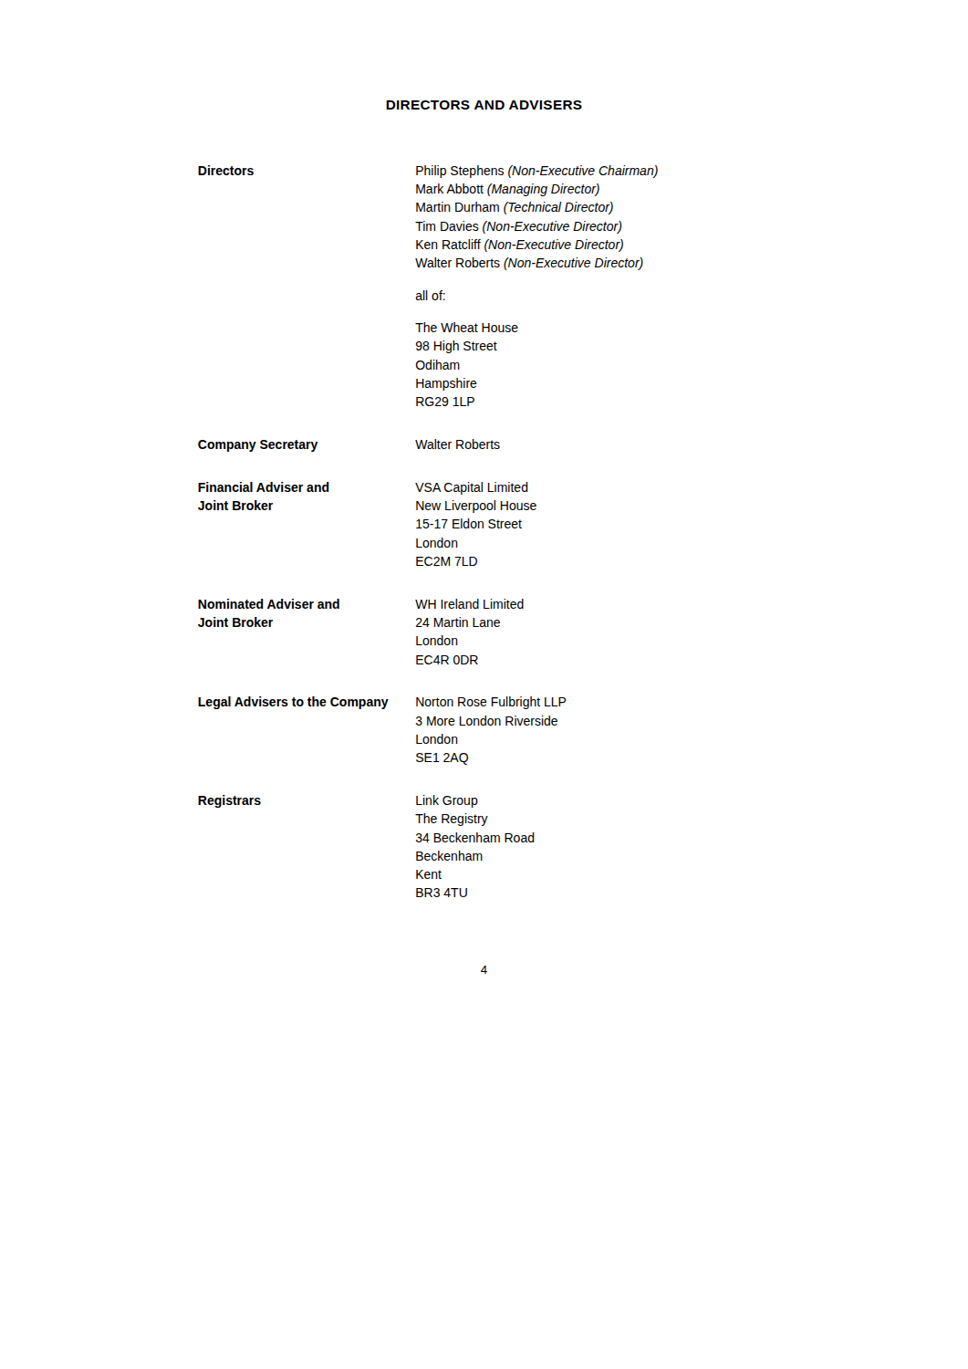DIRECTORS AND ADVISERS
| Directors | Philip Stephens (Non-Executive Chairman) Mark Abbott (Managing Director) Martin Durham (Technical Director) Tim Davies (Non-Executive Director) Ken Ratcliff (Non-Executive Director) Walter Roberts (Non-Executive Director) all of: The Wheat House 98 High Street Odiham Hampshire RG29 1LP |
| Company Secretary | Walter Roberts |
| Financial Adviser and Joint Broker | VSA Capital Limited New Liverpool House 15-17 Eldon Street London EC2M 7LD |
| Nominated Adviser and Joint Broker | WH Ireland Limited 24 Martin Lane London EC4R 0DR |
| Legal Advisers to the Company | Norton Rose Fulbright LLP 3 More London Riverside London SE1 2AQ |
| Registrars | Link Group The Registry 34 Beckenham Road Beckenham Kent BR3 4TU |
4